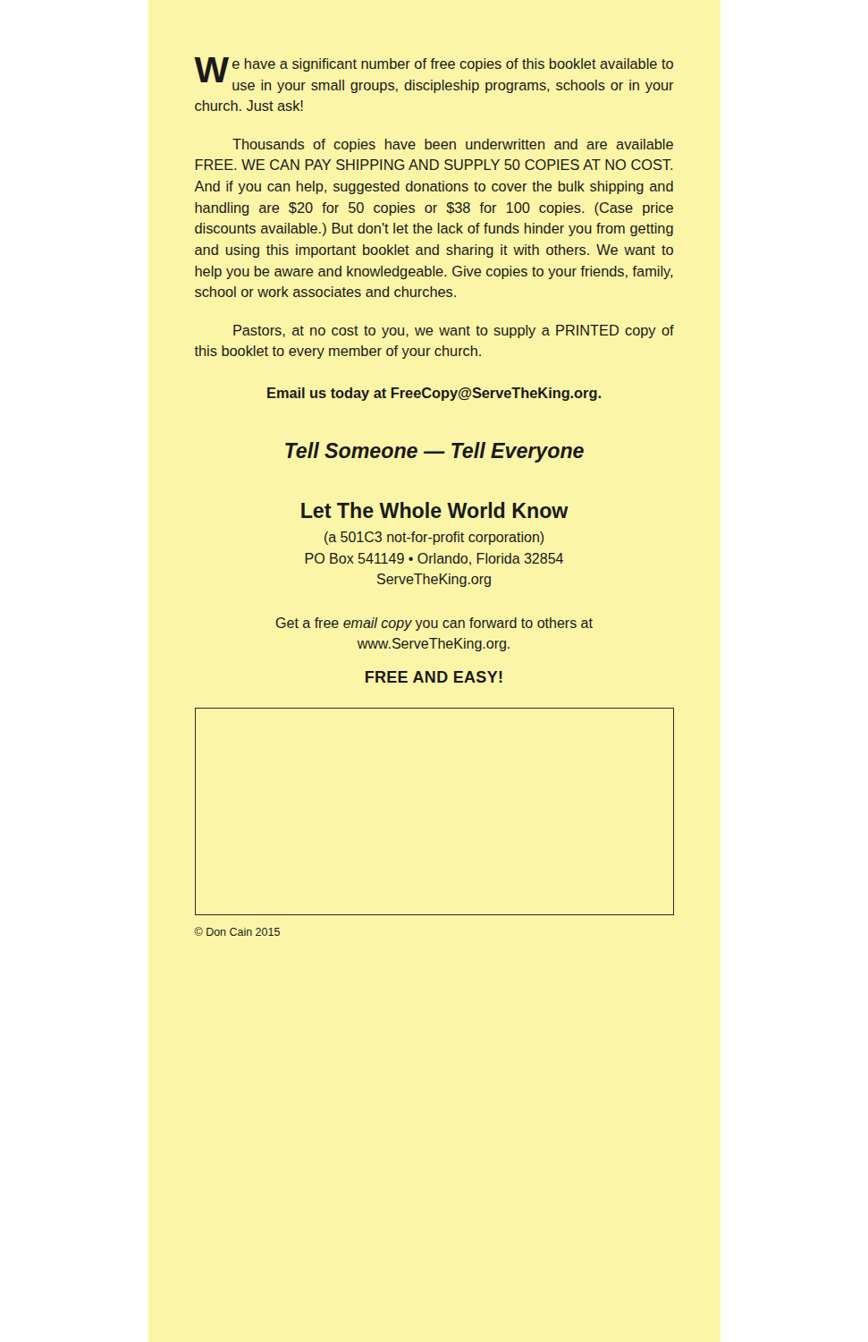We have a significant number of free copies of this booklet available to use in your small groups, discipleship programs, schools or in your church. Just ask!
Thousands of copies have been underwritten and are available FREE. WE CAN PAY SHIPPING AND SUPPLY 50 COPIES AT NO COST. And if you can help, suggested donations to cover the bulk shipping and handling are $20 for 50 copies or $38 for 100 copies. (Case price discounts available.) But don't let the lack of funds hinder you from getting and using this important booklet and sharing it with others. We want to help you be aware and knowledgeable. Give copies to your friends, family, school or work associates and churches.
Pastors, at no cost to you, we want to supply a PRINTED copy of this booklet to every member of your church.
Email us today at FreeCopy@ServeTheKing.org.
Tell Someone — Tell Everyone
Let The Whole World Know (a 501C3 not-for-profit corporation) PO Box 541149 • Orlando, Florida 32854 ServeTheKing.org
Get a free email copy you can forward to others at
www.ServeTheKing.org.
FREE AND EASY!
© Don Cain 2015